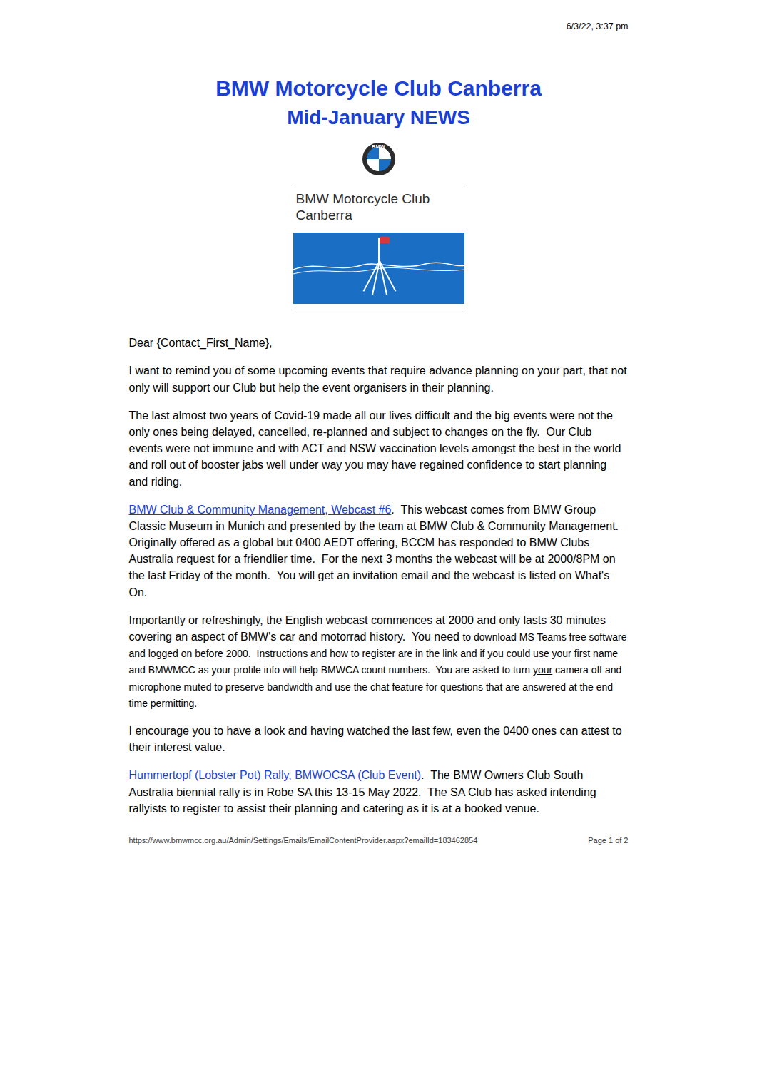6/3/22, 3:37 pm
BMW Motorcycle Club Canberra
Mid-January NEWS
BMW Motorcycle Club Canberra
Dear {Contact_First_Name},
I want to remind you of some upcoming events that require advance planning on your part, that not only will support our Club but help the event organisers in their planning.
The last almost two years of Covid-19 made all our lives difficult and the big events were not the only ones being delayed, cancelled, re-planned and subject to changes on the fly. Our Club events were not immune and with ACT and NSW vaccination levels amongst the best in the world and roll out of booster jabs well under way you may have regained confidence to start planning and riding.
BMW Club & Community Management, Webcast #6. This webcast comes from BMW Group Classic Museum in Munich and presented by the team at BMW Club & Community Management. Originally offered as a global but 0400 AEDT offering, BCCM has responded to BMW Clubs Australia request for a friendlier time. For the next 3 months the webcast will be at 2000/8PM on the last Friday of the month. You will get an invitation email and the webcast is listed on What's On.
Importantly or refreshingly, the English webcast commences at 2000 and only lasts 30 minutes covering an aspect of BMW's car and motorrad history. You need to download MS Teams free software and logged on before 2000. Instructions and how to register are in the link and if you could use your first name and BMWMCC as your profile info will help BMWCA count numbers. You are asked to turn your camera off and microphone muted to preserve bandwidth and use the chat feature for questions that are answered at the end time permitting.
I encourage you to have a look and having watched the last few, even the 0400 ones can attest to their interest value.
Hummertopf (Lobster Pot) Rally, BMWOCSA (Club Event). The BMW Owners Club South Australia biennial rally is in Robe SA this 13-15 May 2022. The SA Club has asked intending rallyists to register to assist their planning and catering as it is at a booked venue.
https://www.bmwmcc.org.au/Admin/Settings/Emails/EmailContentProvider.aspx?emailId=183462854 Page 1 of 2